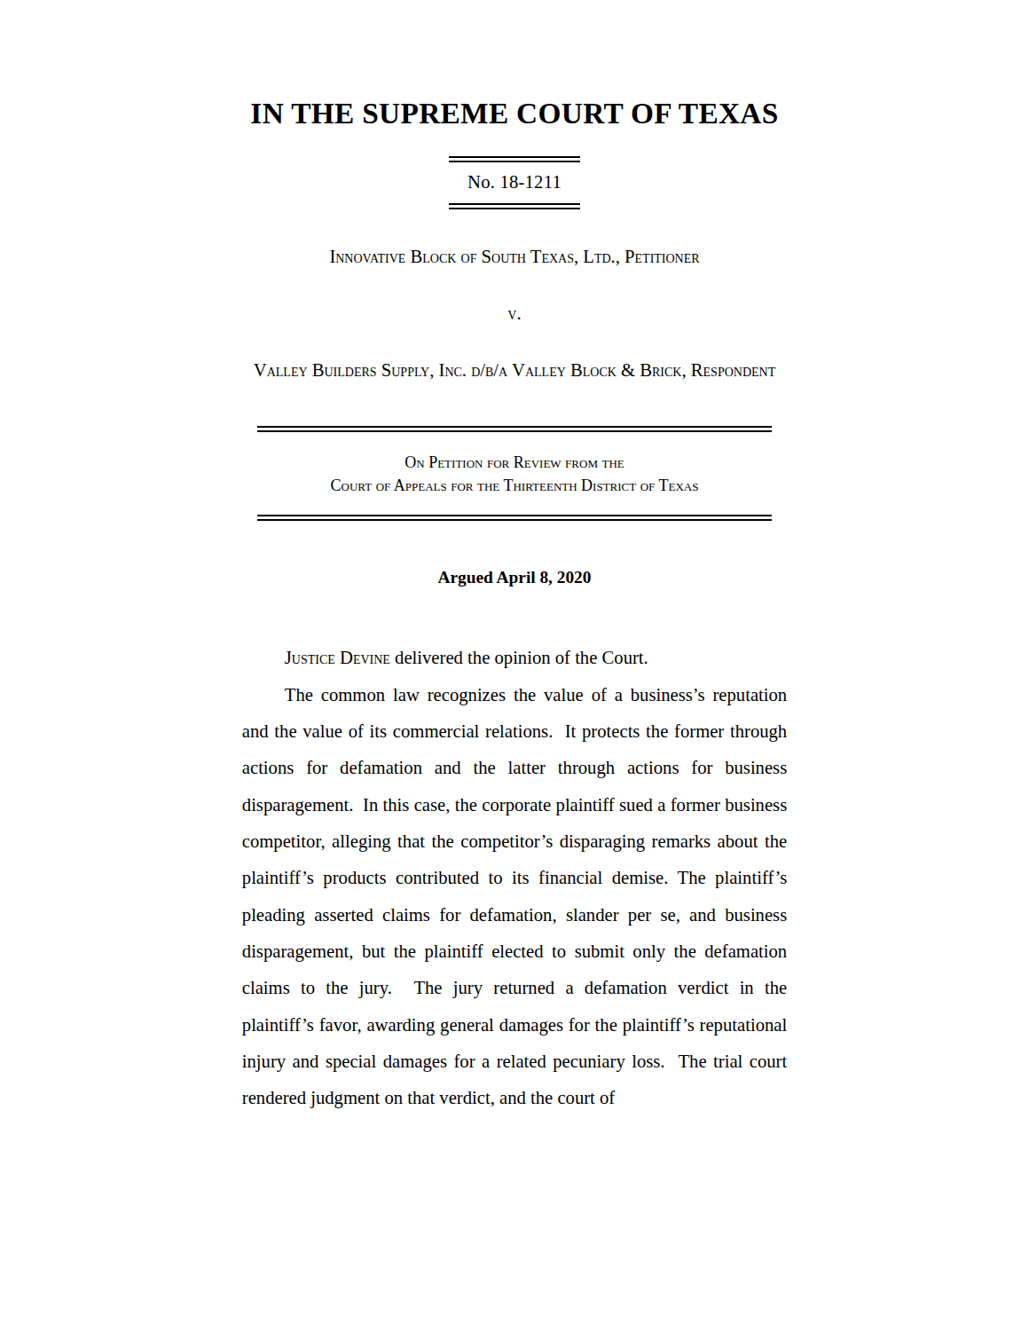IN THE SUPREME COURT OF TEXAS
No. 18-1211
Innovative Block of South Texas, Ltd., Petitioner
v.
Valley Builders Supply, Inc. d/b/a Valley Block & Brick, Respondent
On Petition for Review from the
Court of Appeals for the Thirteenth District of Texas
Argued April 8, 2020
Justice Devine delivered the opinion of the Court.
The common law recognizes the value of a business’s reputation and the value of its commercial relations. It protects the former through actions for defamation and the latter through actions for business disparagement. In this case, the corporate plaintiff sued a former business competitor, alleging that the competitor’s disparaging remarks about the plaintiff’s products contributed to its financial demise. The plaintiff’s pleading asserted claims for defamation, slander per se, and business disparagement, but the plaintiff elected to submit only the defamation claims to the jury. The jury returned a defamation verdict in the plaintiff’s favor, awarding general damages for the plaintiff’s reputational injury and special damages for a related pecuniary loss. The trial court rendered judgment on that verdict, and the court of